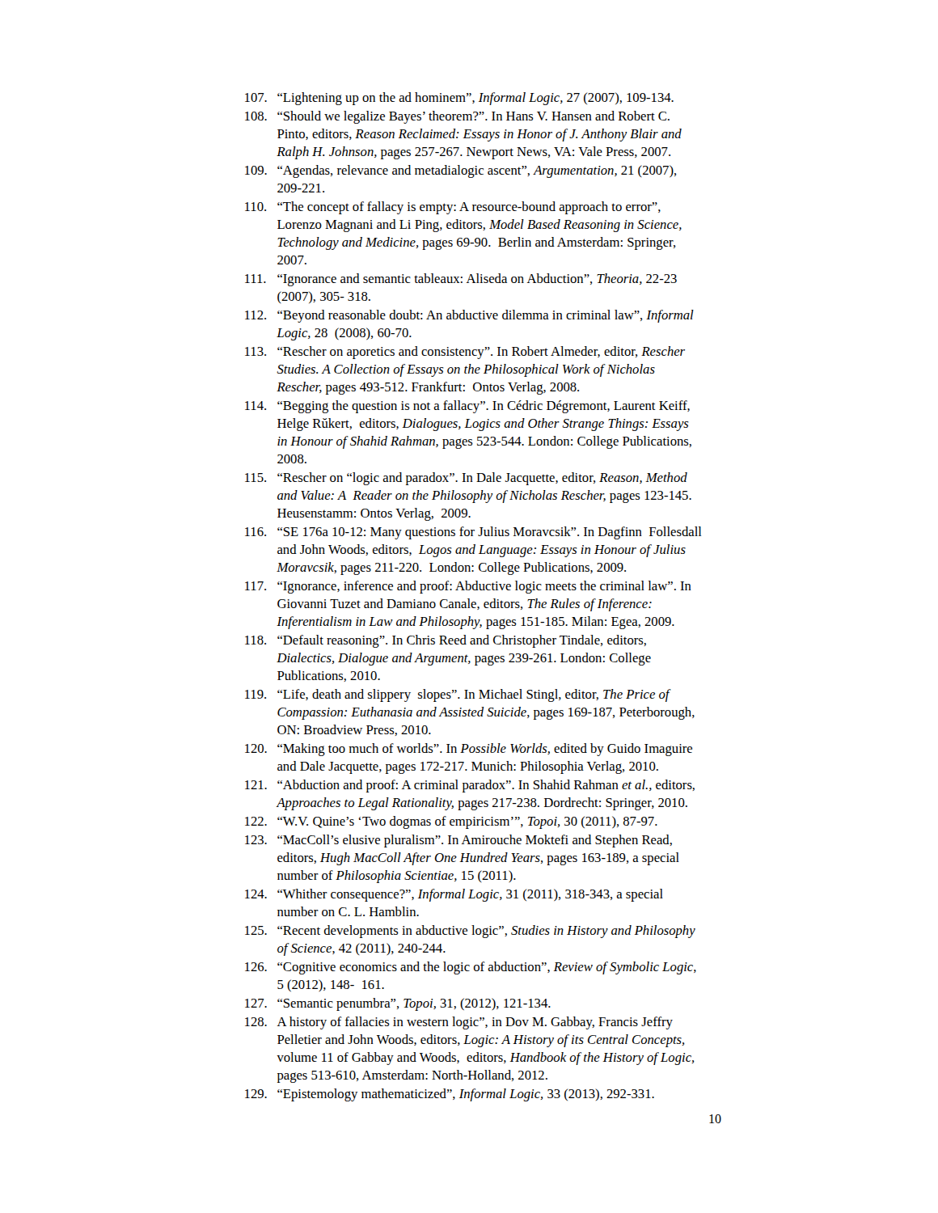107.“Lightening up on the ad hominem”, Informal Logic, 27 (2007), 109-134.
108.“Should we legalize Bayes’ theorem?”. In Hans V. Hansen and Robert C. Pinto, editors, Reason Reclaimed: Essays in Honor of J. Anthony Blair and Ralph H. Johnson, pages 257-267. Newport News, VA: Vale Press, 2007.
109.“Agendas, relevance and metadialogic ascent”, Argumentation, 21 (2007), 209-221.
110.“The concept of fallacy is empty: A resource-bound approach to error”, Lorenzo Magnani and Li Ping, editors, Model Based Reasoning in Science, Technology and Medicine, pages 69-90. Berlin and Amsterdam: Springer, 2007.
111.“Ignorance and semantic tableaux: Aliseda on Abduction”, Theoria, 22-23 (2007), 305- 318.
112.“Beyond reasonable doubt: An abductive dilemma in criminal law”, Informal Logic, 28 (2008), 60-70.
113.“Rescher on aporetics and consistency”. In Robert Almeder, editor, Rescher Studies. A Collection of Essays on the Philosophical Work of Nicholas Rescher, pages 493-512. Frankfurt: Ontos Verlag, 2008.
114.“Begging the question is not a fallacy”. In Cédric Dégremont, Laurent Keiff, Helge Rŭkert, editors, Dialogues, Logics and Other Strange Things: Essays in Honour of Shahid Rahman, pages 523-544. London: College Publications, 2008.
115.“Rescher on “logic and paradox”. In Dale Jacquette, editor, Reason, Method and Value: A Reader on the Philosophy of Nicholas Rescher, pages 123-145. Heusenstamm: Ontos Verlag, 2009.
116.“SE 176a 10-12: Many questions for Julius Moravcsik”. In Dagfinn Follesdall and John Woods, editors, Logos and Language: Essays in Honour of Julius Moravcsik, pages 211-220. London: College Publications, 2009.
117.“Ignorance, inference and proof: Abductive logic meets the criminal law”. In Giovanni Tuzet and Damiano Canale, editors, The Rules of Inference: Inferentialism in Law and Philosophy, pages 151-185. Milan: Egea, 2009.
118.“Default reasoning”. In Chris Reed and Christopher Tindale, editors, Dialectics, Dialogue and Argument, pages 239-261. London: College Publications, 2010.
119.“Life, death and slippery slopes”. In Michael Stingl, editor, The Price of Compassion: Euthanasia and Assisted Suicide, pages 169-187, Peterborough, ON: Broadview Press, 2010.
120.“Making too much of worlds”. In Possible Worlds, edited by Guido Imaguire and Dale Jacquette, pages 172-217. Munich: Philosophia Verlag, 2010.
121.“Abduction and proof: A criminal paradox”. In Shahid Rahman et al., editors, Approaches to Legal Rationality, pages 217-238. Dordrecht: Springer, 2010.
122.“W.V. Quine’s ‘Two dogmas of empiricism’”, Topoi, 30 (2011), 87-97.
123.“MacColl’s elusive pluralism”. In Amirouche Moktefi and Stephen Read, editors, Hugh MacColl After One Hundred Years, pages 163-189, a special number of Philosophia Scientiae, 15 (2011).
124.“Whither consequence?”, Informal Logic, 31 (2011), 318-343, a special number on C. L. Hamblin.
125.“Recent developments in abductive logic”, Studies in History and Philosophy of Science, 42 (2011), 240-244.
126.“Cognitive economics and the logic of abduction”, Review of Symbolic Logic, 5 (2012), 148- 161.
127.“Semantic penumbra”, Topoi, 31, (2012), 121-134.
128. A history of fallacies in western logic”, in Dov M. Gabbay, Francis Jeffry Pelletier and John Woods, editors, Logic: A History of its Central Concepts, volume 11 of Gabbay and Woods, editors, Handbook of the History of Logic, pages 513-610, Amsterdam: North-Holland, 2012.
129.“Epistemology mathematicized”, Informal Logic, 33 (2013), 292-331.
10